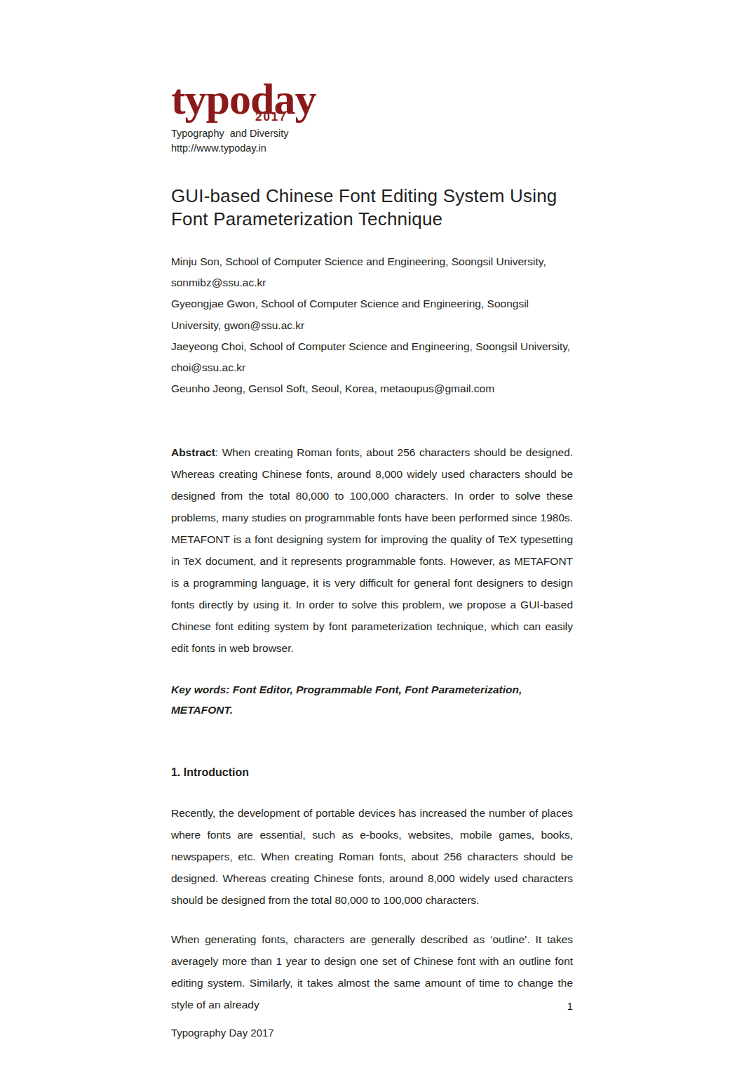typoday 2017
Typography and Diversity
http://www.typoday.in
GUI-based Chinese Font Editing System Using Font Parameterization Technique
Minju Son, School of Computer Science and Engineering, Soongsil University, sonmibz@ssu.ac.kr
Gyeongjae Gwon, School of Computer Science and Engineering, Soongsil University, gwon@ssu.ac.kr
Jaeyeong Choi, School of Computer Science and Engineering, Soongsil University, choi@ssu.ac.kr
Geunho Jeong, Gensol Soft, Seoul, Korea, metaoupus@gmail.com
Abstract: When creating Roman fonts, about 256 characters should be designed. Whereas creating Chinese fonts, around 8,000 widely used characters should be designed from the total 80,000 to 100,000 characters. In order to solve these problems, many studies on programmable fonts have been performed since 1980s. METAFONT is a font designing system for improving the quality of TeX typesetting in TeX document, and it represents programmable fonts. However, as METAFONT is a programming language, it is very difficult for general font designers to design fonts directly by using it. In order to solve this problem, we propose a GUI-based Chinese font editing system by font parameterization technique, which can easily edit fonts in web browser.
Key words: Font Editor, Programmable Font, Font Parameterization, METAFONT.
1. Introduction
Recently, the development of portable devices has increased the number of places where fonts are essential, such as e-books, websites, mobile games, books, newspapers, etc. When creating Roman fonts, about 256 characters should be designed. Whereas creating Chinese fonts, around 8,000 widely used characters should be designed from the total 80,000 to 100,000 characters.
When generating fonts, characters are generally described as ‘outline’. It takes averagely more than 1 year to design one set of Chinese font with an outline font editing system. Similarly, it takes almost the same amount of time to change the style of an already
1
Typography Day 2017